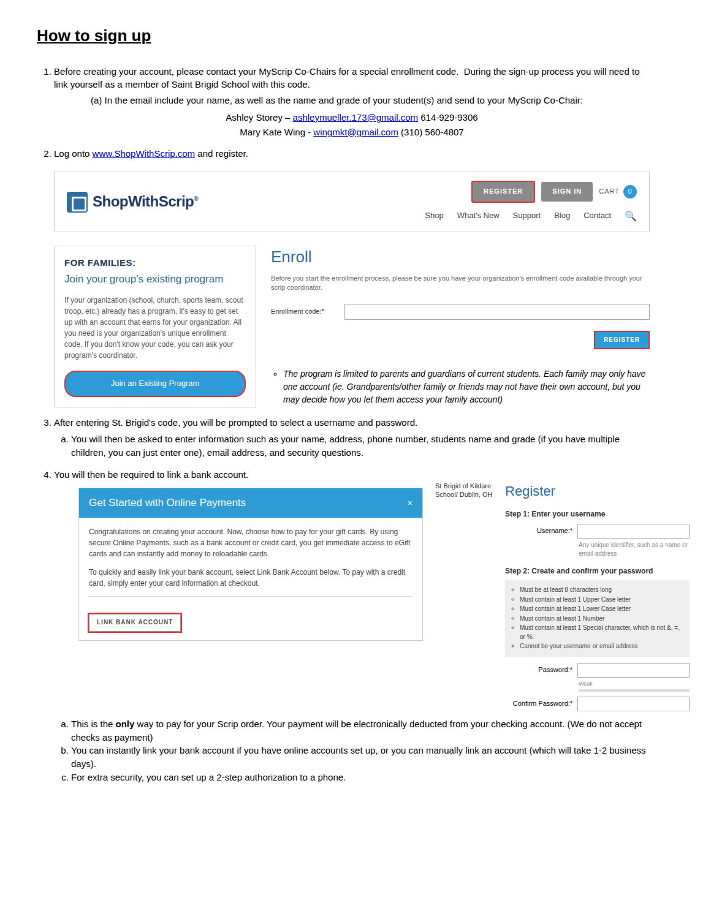How to sign up
Before creating your account, please contact your MyScrip Co-Chairs for a special enrollment code. During the sign-up process you will need to link yourself as a member of Saint Brigid School with this code.
(a) In the email include your name, as well as the name and grade of your student(s) and send to your MyScrip Co-Chair:
Ashley Storey – ashleymueller.173@gmail.com 614-929-9306
Mary Kate Wing - wingmkt@gmail.com (310) 560-4807
Log onto www.ShopWithScrip.com and register.
ShopWithScrip®
REGISTER SIGN IN CART 0
Shop What's New Support Blog Contact 🔍
FOR FAMILIES:
Join your group's existing program
If your organization (school, church, sports team, scout troop, etc.) already has a program, it's easy to get set up with an account that earns for your organization. All you need is your organization's unique enrollment code. If you don't know your code, you can ask your program's coordinator.
Join an Existing Program
Enroll
Before you start the enrollment process, please be sure you have your organization's enrollment code available through your scrip coordinator.
Enrollment code:*
REGISTER
The program is limited to parents and guardians of current students. Each family may only have one account (ie. Grandparents/other family or friends may not have their own account, but you may decide how you let them access your family account)
After entering St. Brigid's code, you will be prompted to select a username and password.
You will then be asked to enter information such as your name, address, phone number, students name and grade (if you have multiple children, you can just enter one), email address, and security questions.
You will then be required to link a bank account.
Get Started with Online Payments ×
Congratulations on creating your account. Now, choose how to pay for your gift cards. By using secure Online Payments, such as a bank account or credit card, you get immediate access to eGift cards and can instantly add money to reloadable cards.
To quickly and easily link your bank account, select Link Bank Account below. To pay with a credit card, simply enter your card information at checkout.
LINK BANK ACCOUNT
St Brigid of Kildare
School/ Dublin, OH
Register
Step 1: Enter your username
Username:*
Any unique identifier, such as a name or email address
Step 2: Create and confirm your password
Must be at least 8 characters long
Must contain at least 1 Upper Case letter
Must contain at least 1 Lower Case letter
Must contain at least 1 Number
Must contain at least 1 Special character, which is not &, =, or %.
Cannot be your username or email address
Password:*
Weak
Confirm Password:*
This is the only way to pay for your Scrip order. Your payment will be electronically deducted from your checking account. (We do not accept checks as payment)
You can instantly link your bank account if you have online accounts set up, or you can manually link an account (which will take 1-2 business days).
For extra security, you can set up a 2-step authorization to a phone.